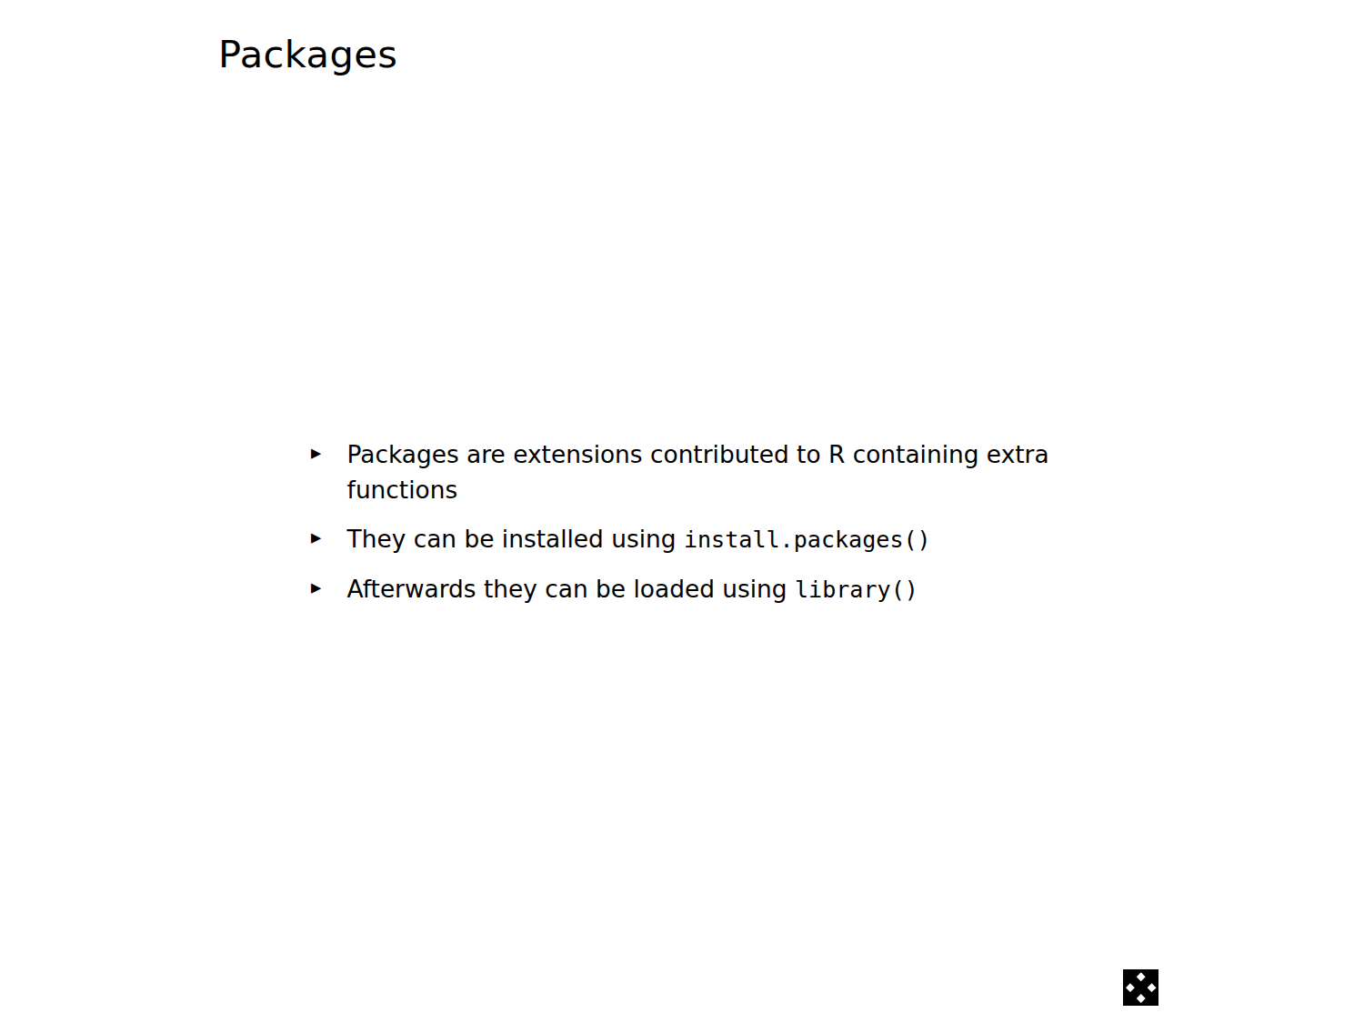Packages
Packages are extensions contributed to R containing extra functions
They can be installed using install.packages()
Afterwards they can be loaded using library()